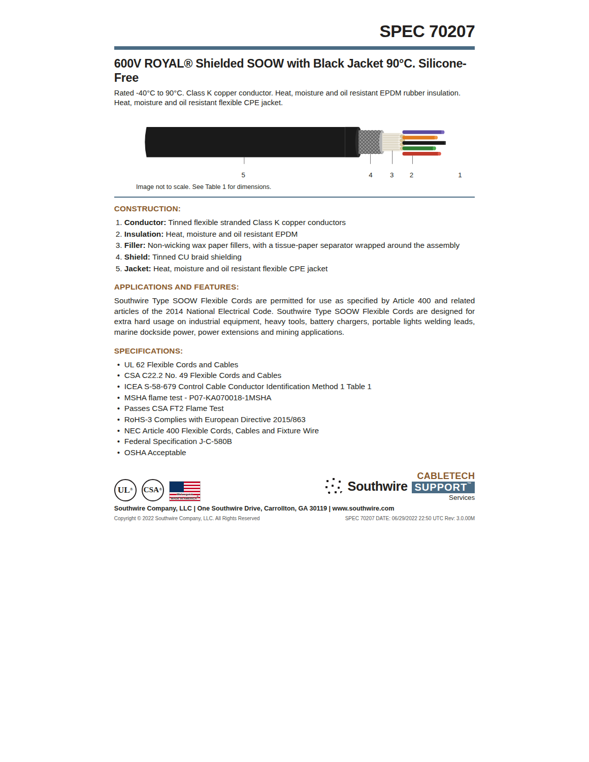SPEC 70207
600V ROYAL® Shielded SOOW with Black Jacket 90°C. Silicone-Free
Rated -40°C to 90°C. Class K copper conductor. Heat, moisture and oil resistant EPDM rubber insulation. Heat, moisture and oil resistant flexible CPE jacket.
5 4 3 2 1
Image not to scale. See Table 1 for dimensions.
CONSTRUCTION:
Conductor: Tinned flexible stranded Class K copper conductors
Insulation: Heat, moisture and oil resistant EPDM
Filler: Non-wicking wax paper fillers, with a tissue-paper separator wrapped around the assembly
Shield: Tinned CU braid shielding
Jacket: Heat, moisture and oil resistant flexible CPE jacket
APPLICATIONS AND FEATURES:
Southwire Type SOOW Flexible Cords are permitted for use as specified by Article 400 and related articles of the 2014 National Electrical Code. Southwire Type SOOW Flexible Cords are designed for extra hard usage on industrial equipment, heavy tools, battery chargers, portable lights welding leads, marine dockside power, power extensions and mining applications.
SPECIFICATIONS:
UL 62 Flexible Cords and Cables
CSA C22.2 No. 49 Flexible Cords and Cables
ICEA S-58-679 Control Cable Conductor Identification Method 1 Table 1
MSHA flame test - P07-KA070018-1MSHA
Passes CSA FT2 Flame Test
RoHS-3 Complies with European Directive 2015/863
NEC Article 400 Flexible Cords, Cables and Fixture Wire
Federal Specification J-C-580B
OSHA Acceptable
UL®
CSA®
We’ve got it
MADE IN AMERICA®
Southwire
CABLETECH
SUPPORT™
Services
Southwire Company, LLC | One Southwire Drive, Carrollton, GA 30119 | www.southwire.com
Copyright © 2022 Southwire Company, LLC. All Rights Reserved
SPEC 70207 DATE: 06/29/2022 22:50 UTC Rev: 3.0.00M